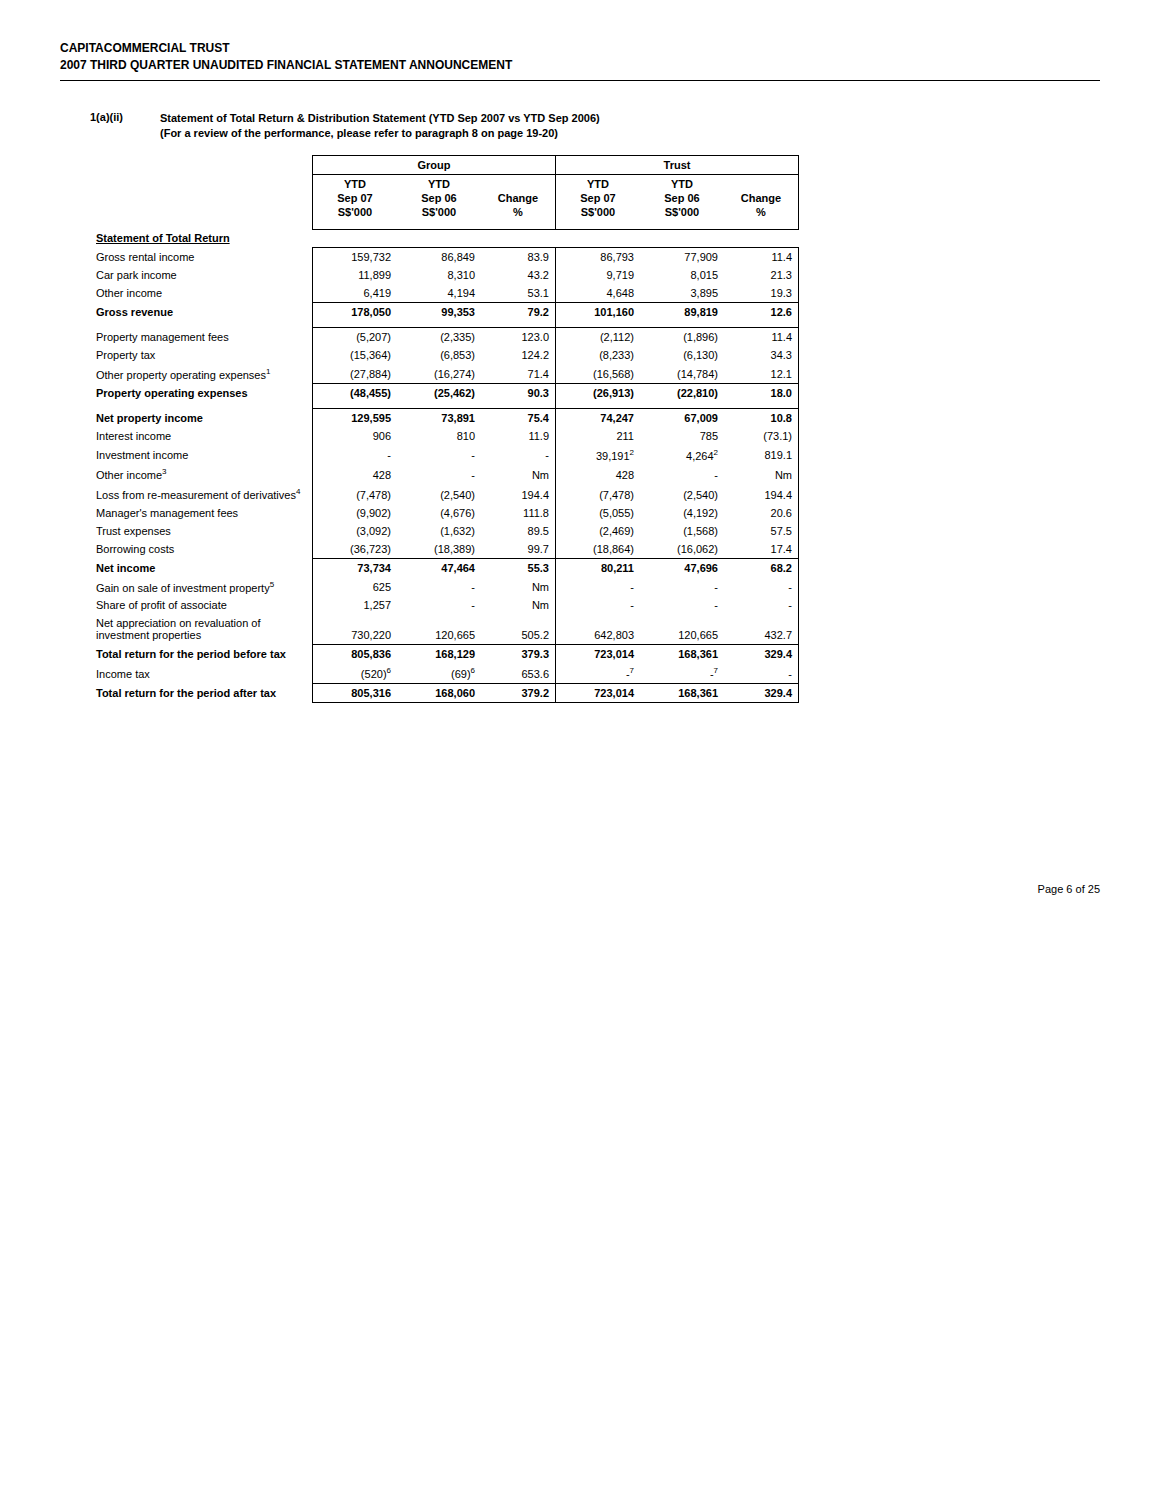CAPITACOMMERCIAL TRUST
2007 THIRD QUARTER UNAUDITED FINANCIAL STATEMENT ANNOUNCEMENT
1(a)(ii)
Statement of Total Return & Distribution Statement (YTD Sep 2007 vs YTD Sep 2006)
(For a review of the performance, please refer to paragraph 8 on page 19-20)
| | Group | Trust |
| | YTD Sep 07 S$'000 | YTD Sep 06 S$'000 | Change % | YTD Sep 07 S$'000 | YTD Sep 06 S$'000 | Change % |
| Statement of Total Return | | | | | | |
| Gross rental income | 159,732 | 86,849 | 83.9 | 86,793 | 77,909 | 11.4 |
| Car park income | 11,899 | 8,310 | 43.2 | 9,719 | 8,015 | 21.3 |
| Other income | 6,419 | 4,194 | 53.1 | 4,648 | 3,895 | 19.3 |
| Gross revenue | 178,050 | 99,353 | 79.2 | 101,160 | 89,819 | 12.6 |
| Property management fees | (5,207) | (2,335) | 123.0 | (2,112) | (1,896) | 11.4 |
| Property tax | (15,364) | (6,853) | 124.2 | (8,233) | (6,130) | 34.3 |
| Other property operating expenses 1 | (27,884) | (16,274) | 71.4 | (16,568) | (14,784) | 12.1 |
| Property operating expenses | (48,455) | (25,462) | 90.3 | (26,913) | (22,810) | 18.0 |
| Net property income | 129,595 | 73,891 | 75.4 | 74,247 | 67,009 | 10.8 |
| Interest income | 906 | 810 | 11.9 | 211 | 785 | (73.1) |
| Investment income | - | - | - | 39,191 2 | 4,264 2 | 819.1 |
| Other income 3 | 428 | - | Nm | 428 | - | Nm |
| Loss from re-measurement of derivatives 4 | (7,478) | (2,540) | 194.4 | (7,478) | (2,540) | 194.4 |
| Manager's management fees | (9,902) | (4,676) | 111.8 | (5,055) | (4,192) | 20.6 |
| Trust expenses | (3,092) | (1,632) | 89.5 | (2,469) | (1,568) | 57.5 |
| Borrowing costs | (36,723) | (18,389) | 99.7 | (18,864) | (16,062) | 17.4 |
| Net income | 73,734 | 47,464 | 55.3 | 80,211 | 47,696 | 68.2 |
| Gain on sale of investment property 5 | 625 | - | Nm | - | - | - |
| Share of profit of associate | 1,257 | - | Nm | - | - | - |
| Net appreciation on revaluation of investment properties | 730,220 | 120,665 | 505.2 | 642,803 | 120,665 | 432.7 |
| Total return for the period before tax | 805,836 | 168,129 | 379.3 | 723,014 | 168,361 | 329.4 |
| Income tax | (520) 6 | (69) 6 | 653.6 | - 7 | - 7 | - |
| Total return for the period after tax | 805,316 | 168,060 | 379.2 | 723,014 | 168,361 | 329.4 |
Page 6 of 25